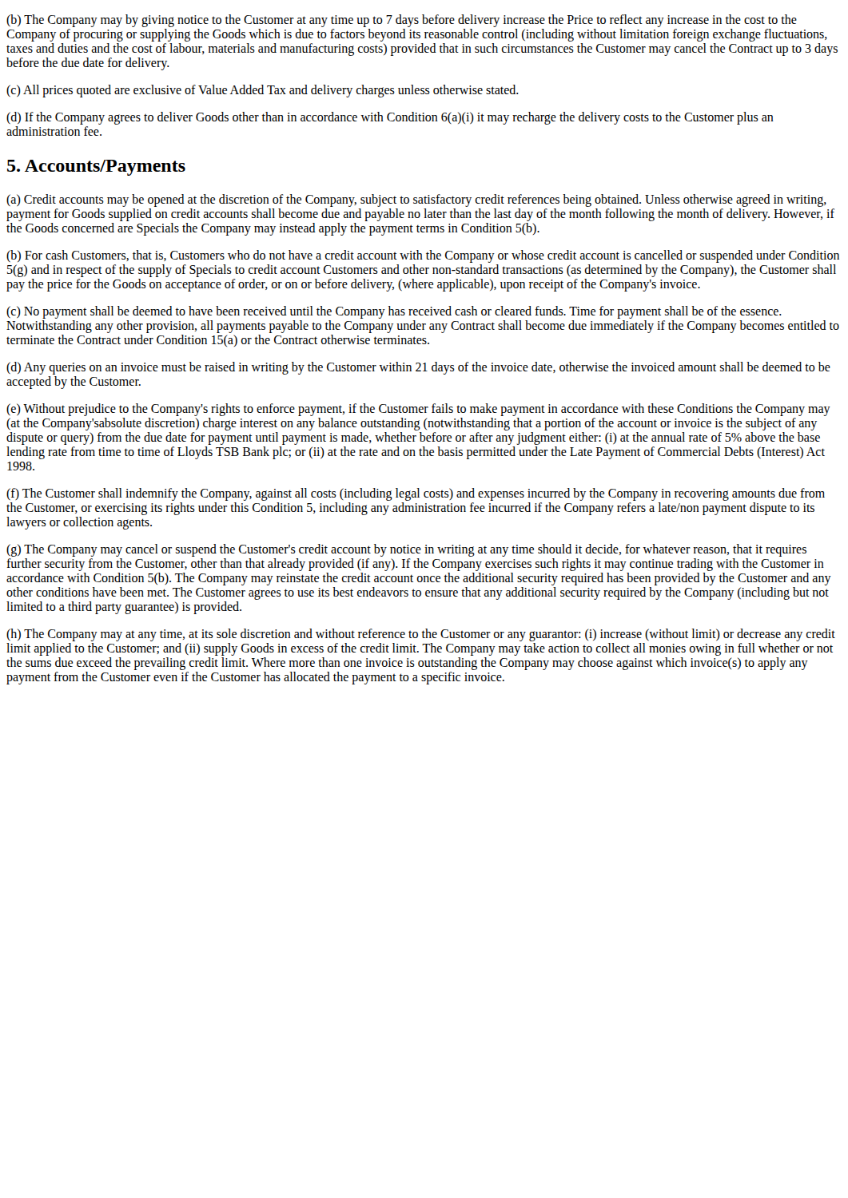(b) The Company may by giving notice to the Customer at any time up to 7 days before delivery increase the Price to reflect any increase in the cost to the Company of procuring or supplying the Goods which is due to factors beyond its reasonable control (including without limitation foreign exchange fluctuations, taxes and duties and the cost of labour, materials and manufacturing costs) provided that in such circumstances the Customer may cancel the Contract up to 3 days before the due date for delivery.
(c) All prices quoted are exclusive of Value Added Tax and delivery charges unless otherwise stated.
(d) If the Company agrees to deliver Goods other than in accordance with Condition 6(a)(i) it may recharge the delivery costs to the Customer plus an administration fee.
5. Accounts/Payments
(a) Credit accounts may be opened at the discretion of the Company, subject to satisfactory credit references being obtained. Unless otherwise agreed in writing, payment for Goods supplied on credit accounts shall become due and payable no later than the last day of the month following the month of delivery. However, if the Goods concerned are Specials the Company may instead apply the payment terms in Condition 5(b).
(b) For cash Customers, that is, Customers who do not have a credit account with the Company or whose credit account is cancelled or suspended under Condition 5(g) and in respect of the supply of Specials to credit account Customers and other non-standard transactions (as determined by the Company), the Customer shall pay the price for the Goods on acceptance of order, or on or before delivery, (where applicable), upon receipt of the Company's invoice.
(c) No payment shall be deemed to have been received until the Company has received cash or cleared funds. Time for payment shall be of the essence. Notwithstanding any other provision, all payments payable to the Company under any Contract shall become due immediately if the Company becomes entitled to terminate the Contract under Condition 15(a) or the Contract otherwise terminates.
(d) Any queries on an invoice must be raised in writing by the Customer within 21 days of the invoice date, otherwise the invoiced amount shall be deemed to be accepted by the Customer.
(e) Without prejudice to the Company's rights to enforce payment, if the Customer fails to make payment in accordance with these Conditions the Company may (at the Company'sabsolute discretion) charge interest on any balance outstanding (notwithstanding that a portion of the account or invoice is the subject of any dispute or query) from the due date for payment until payment is made, whether before or after any judgment either: (i) at the annual rate of 5% above the base lending rate from time to time of Lloyds TSB Bank plc; or (ii) at the rate and on the basis permitted under the Late Payment of Commercial Debts (Interest) Act 1998.
(f) The Customer shall indemnify the Company, against all costs (including legal costs) and expenses incurred by the Company in recovering amounts due from the Customer, or exercising its rights under this Condition 5, including any administration fee incurred if the Company refers a late/non payment dispute to its lawyers or collection agents.
(g) The Company may cancel or suspend the Customer's credit account by notice in writing at any time should it decide, for whatever reason, that it requires further security from the Customer, other than that already provided (if any). If the Company exercises such rights it may continue trading with the Customer in accordance with Condition 5(b). The Company may reinstate the credit account once the additional security required has been provided by the Customer and any other conditions have been met. The Customer agrees to use its best endeavors to ensure that any additional security required by the Company (including but not limited to a third party guarantee) is provided.
(h) The Company may at any time, at its sole discretion and without reference to the Customer or any guarantor: (i) increase (without limit) or decrease any credit limit applied to the Customer; and (ii) supply Goods in excess of the credit limit. The Company may take action to collect all monies owing in full whether or not the sums due exceed the prevailing credit limit. Where more than one invoice is outstanding the Company may choose against which invoice(s) to apply any payment from the Customer even if the Customer has allocated the payment to a specific invoice.